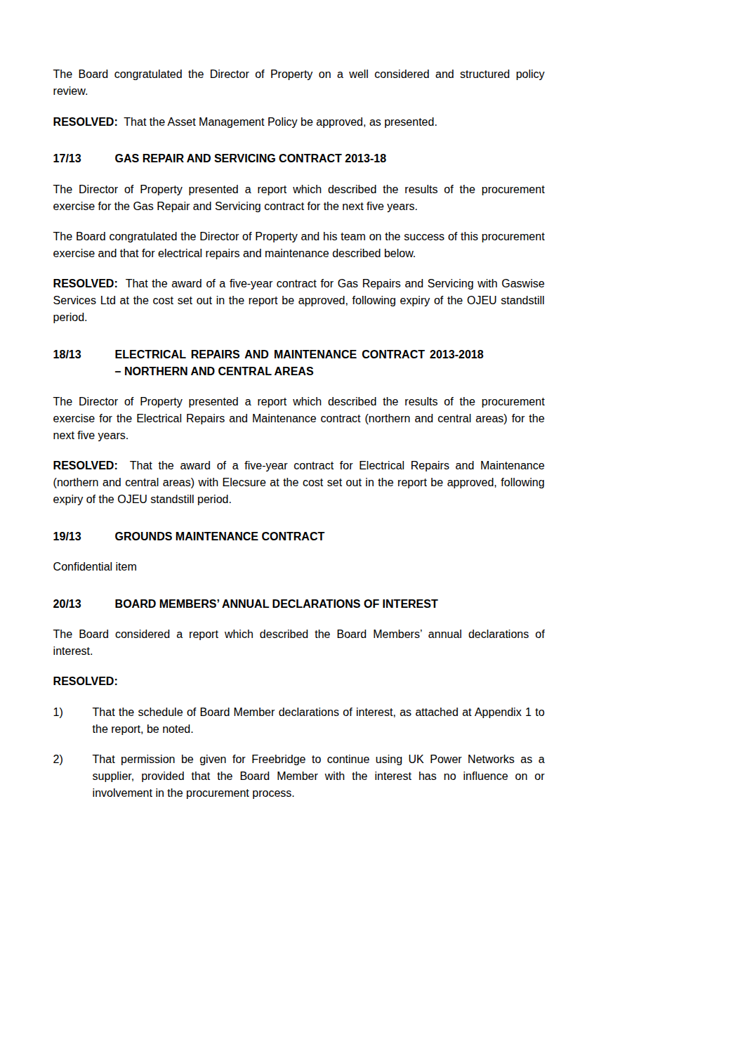The Board congratulated the Director of Property on a well considered and structured policy review.
RESOLVED: That the Asset Management Policy be approved, as presented.
17/13 GAS REPAIR AND SERVICING CONTRACT 2013-18
The Director of Property presented a report which described the results of the procurement exercise for the Gas Repair and Servicing contract for the next five years.
The Board congratulated the Director of Property and his team on the success of this procurement exercise and that for electrical repairs and maintenance described below.
RESOLVED: That the award of a five-year contract for Gas Repairs and Servicing with Gaswise Services Ltd at the cost set out in the report be approved, following expiry of the OJEU standstill period.
18/13 ELECTRICAL REPAIRS AND MAINTENANCE CONTRACT 2013-2018 – NORTHERN AND CENTRAL AREAS
The Director of Property presented a report which described the results of the procurement exercise for the Electrical Repairs and Maintenance contract (northern and central areas) for the next five years.
RESOLVED: That the award of a five-year contract for Electrical Repairs and Maintenance (northern and central areas) with Elecsure at the cost set out in the report be approved, following expiry of the OJEU standstill period.
19/13 GROUNDS MAINTENANCE CONTRACT
Confidential item
20/13 BOARD MEMBERS’ ANNUAL DECLARATIONS OF INTEREST
The Board considered a report which described the Board Members’ annual declarations of interest.
RESOLVED:
1) That the schedule of Board Member declarations of interest, as attached at Appendix 1 to the report, be noted.
2) That permission be given for Freebridge to continue using UK Power Networks as a supplier, provided that the Board Member with the interest has no influence on or involvement in the procurement process.